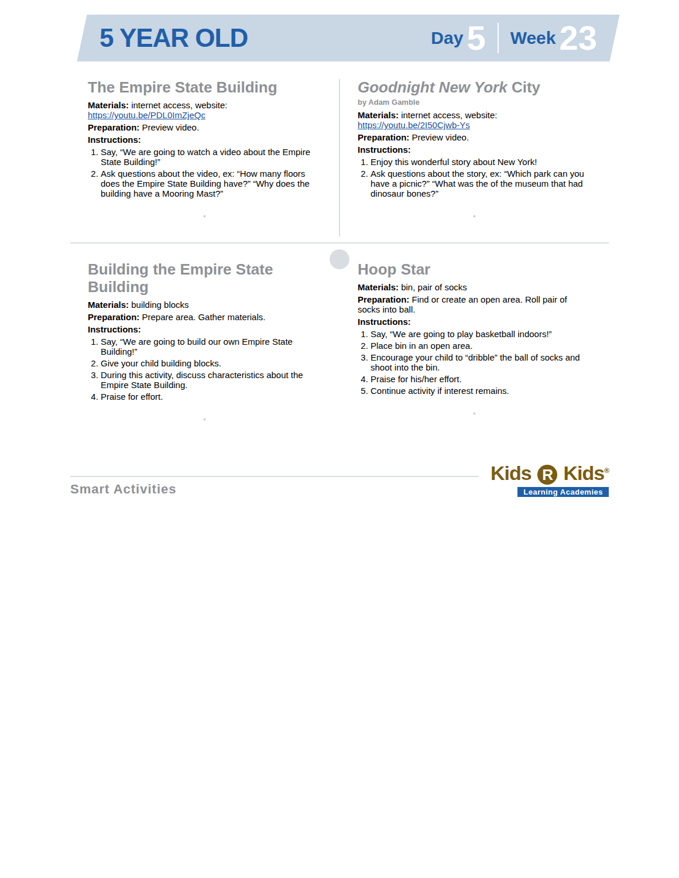5 YEAR OLD
Day 5 Week 23
The Empire State Building
Materials: internet access, website:
https://youtu.be/PDL0ImZjeQc
Preparation: Preview video.
Instructions:
Say, “We are going to watch a video about the Empire State Building!”
Ask questions about the video, ex: “How many floors does the Empire State Building have?” “Why does the building have a Mooring Mast?”
Goodnight New York City
by Adam Gamble
Materials: internet access, website:
https://youtu.be/2I50Cjwb-Ys
Preparation: Preview video.
Instructions:
Enjoy this wonderful story about New York!
Ask questions about the story, ex: “Which park can you have a picnic?” “What was the of the museum that had dinosaur bones?”
Building the Empire State Building
Materials: building blocks
Preparation: Prepare area. Gather materials.
Instructions:
Say, “We are going to build our own Empire State Building!”
Give your child building blocks.
During this activity, discuss characteristics about the Empire State Building.
Praise for effort.
Hoop Star
Materials: bin, pair of socks
Preparation: Find or create an open area. Roll pair of socks into ball.
Instructions:
Say, “We are going to play basketball indoors!”
Place bin in an open area.
Encourage your child to “dribble” the ball of socks and shoot into the bin.
Praise for his/her effort.
Continue activity if interest remains.
Smart Activities
Kids R Kids®
Learning Academies